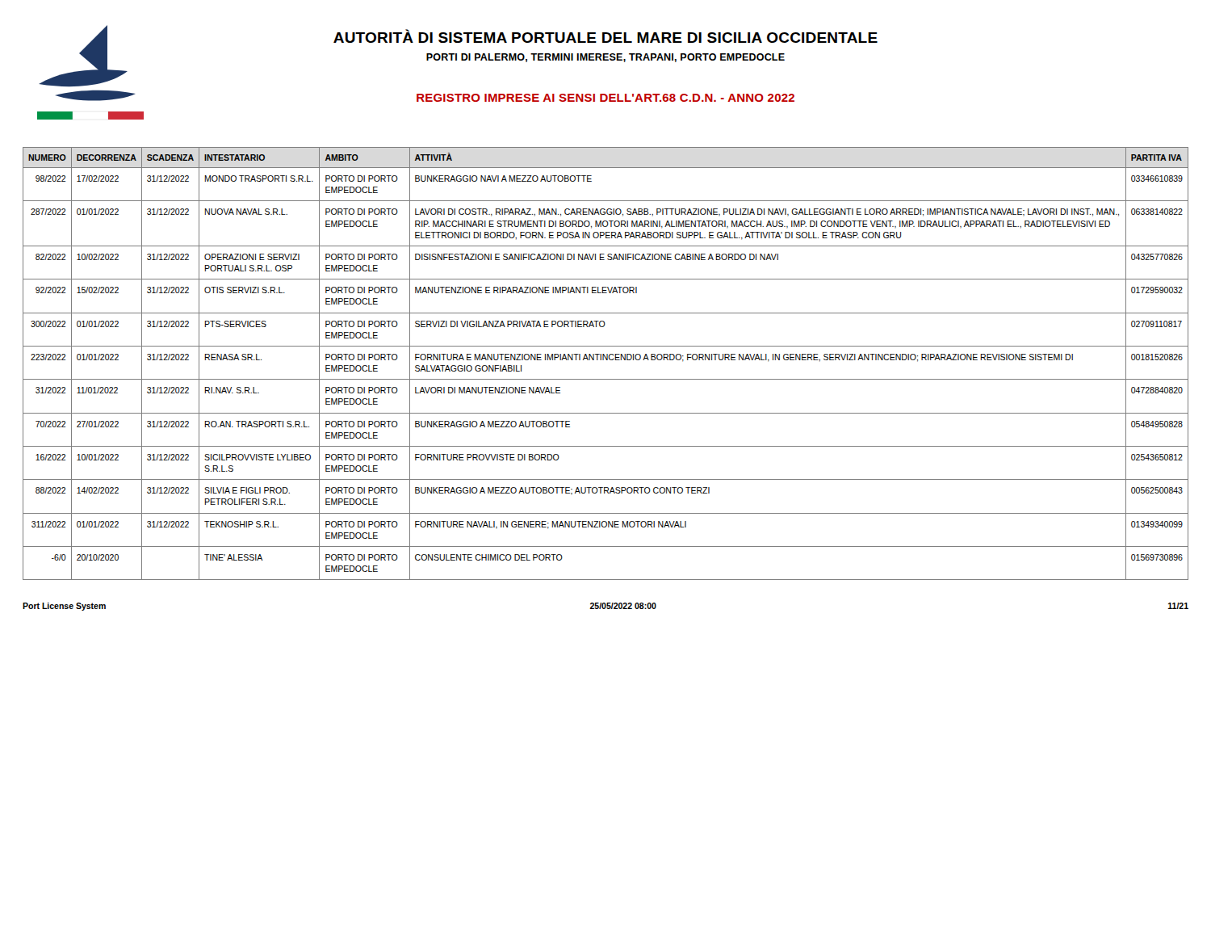AUTORITÀ DI SISTEMA PORTUALE DEL MARE DI SICILIA OCCIDENTALE
PORTI DI PALERMO, TERMINI IMERESE, TRAPANI, PORTO EMPEDOCLE
REGISTRO IMPRESE AI SENSI DELL'ART.68 C.D.N. - ANNO 2022
| NUMERO | DECORRENZA | SCADENZA | INTESTATARIO | AMBITO | ATTIVITÀ | PARTITA IVA |
| --- | --- | --- | --- | --- | --- | --- |
| 98/2022 | 17/02/2022 | 31/12/2022 | MONDO TRASPORTI S.R.L. | PORTO DI PORTO EMPEDOCLE | BUNKERAGGIO NAVI A MEZZO AUTOBOTTE | 03346610839 |
| 287/2022 | 01/01/2022 | 31/12/2022 | NUOVA NAVAL S.R.L. | PORTO DI PORTO EMPEDOCLE | LAVORI DI COSTR., RIPARAZ., MAN., CARENAGGIO, SABB., PITTURAZIONE, PULIZIA DI NAVI, GALLEGGIANTI E LORO ARREDI; IMPIANTISTICA NAVALE; LAVORI DI INST., MAN., RIP. MACCHINARI E STRUMENTI DI BORDO, MOTORI MARINI, ALIMENTATORI, MACCH. AUS., IMP. DI CONDOTTE VENT., IMP. IDRAULICI, APPARATI EL., RADIOTELEVISIVI ED ELETTRONICI DI BORDO, FORN. E POSA IN OPERA PARABORDI SUPPL. E GALL., ATTIVITA' DI SOLL. E TRASP. CON GRU | 06338140822 |
| 82/2022 | 10/02/2022 | 31/12/2022 | OPERAZIONI E SERVIZI PORTUALI S.R.L. OSP | PORTO DI PORTO EMPEDOCLE | DISISNFESTAZIONI E SANIFICAZIONI DI NAVI E SANIFICAZIONE CABINE A BORDO DI NAVI | 04325770826 |
| 92/2022 | 15/02/2022 | 31/12/2022 | OTIS SERVIZI S.R.L. | PORTO DI PORTO EMPEDOCLE | MANUTENZIONE E RIPARAZIONE IMPIANTI ELEVATORI | 01729590032 |
| 300/2022 | 01/01/2022 | 31/12/2022 | PTS-SERVICES | PORTO DI PORTO EMPEDOCLE | SERVIZI DI VIGILANZA PRIVATA E PORTIERATO | 02709110817 |
| 223/2022 | 01/01/2022 | 31/12/2022 | RENASA SR.L. | PORTO DI PORTO EMPEDOCLE | FORNITURA E MANUTENZIONE IMPIANTI ANTINCENDIO A BORDO; FORNITURE NAVALI, IN GENERE, SERVIZI ANTINCENDIO; RIPARAZIONE REVISIONE SISTEMI DI SALVATAGGIO GONFIABILI | 00181520826 |
| 31/2022 | 11/01/2022 | 31/12/2022 | RI.NAV. S.R.L. | PORTO DI PORTO EMPEDOCLE | LAVORI DI MANUTENZIONE NAVALE | 04728840820 |
| 70/2022 | 27/01/2022 | 31/12/2022 | RO.AN. TRASPORTI S.R.L. | PORTO DI PORTO EMPEDOCLE | BUNKERAGGIO A MEZZO AUTOBOTTE | 05484950828 |
| 16/2022 | 10/01/2022 | 31/12/2022 | SICILPROVVISTE LYLIBEO S.R.L.S | PORTO DI PORTO EMPEDOCLE | FORNITURE PROVVISTE DI BORDO | 02543650812 |
| 88/2022 | 14/02/2022 | 31/12/2022 | SILVIA E FIGLI PROD. PETROLIFERI S.R.L. | PORTO DI PORTO EMPEDOCLE | BUNKERAGGIO A MEZZO AUTOBOTTE; AUTOTRASPORTO CONTO TERZI | 00562500843 |
| 311/2022 | 01/01/2022 | 31/12/2022 | TEKNOSHIP S.R.L. | PORTO DI PORTO EMPEDOCLE | FORNITURE NAVALI, IN GENERE; MANUTENZIONE MOTORI NAVALI | 01349340099 |
| -6/0 | 20/10/2020 | | TINE' ALESSIA | PORTO DI PORTO EMPEDOCLE | CONSULENTE CHIMICO DEL PORTO | 01569730896 |
Port License System
25/05/2022 08:00
11/21